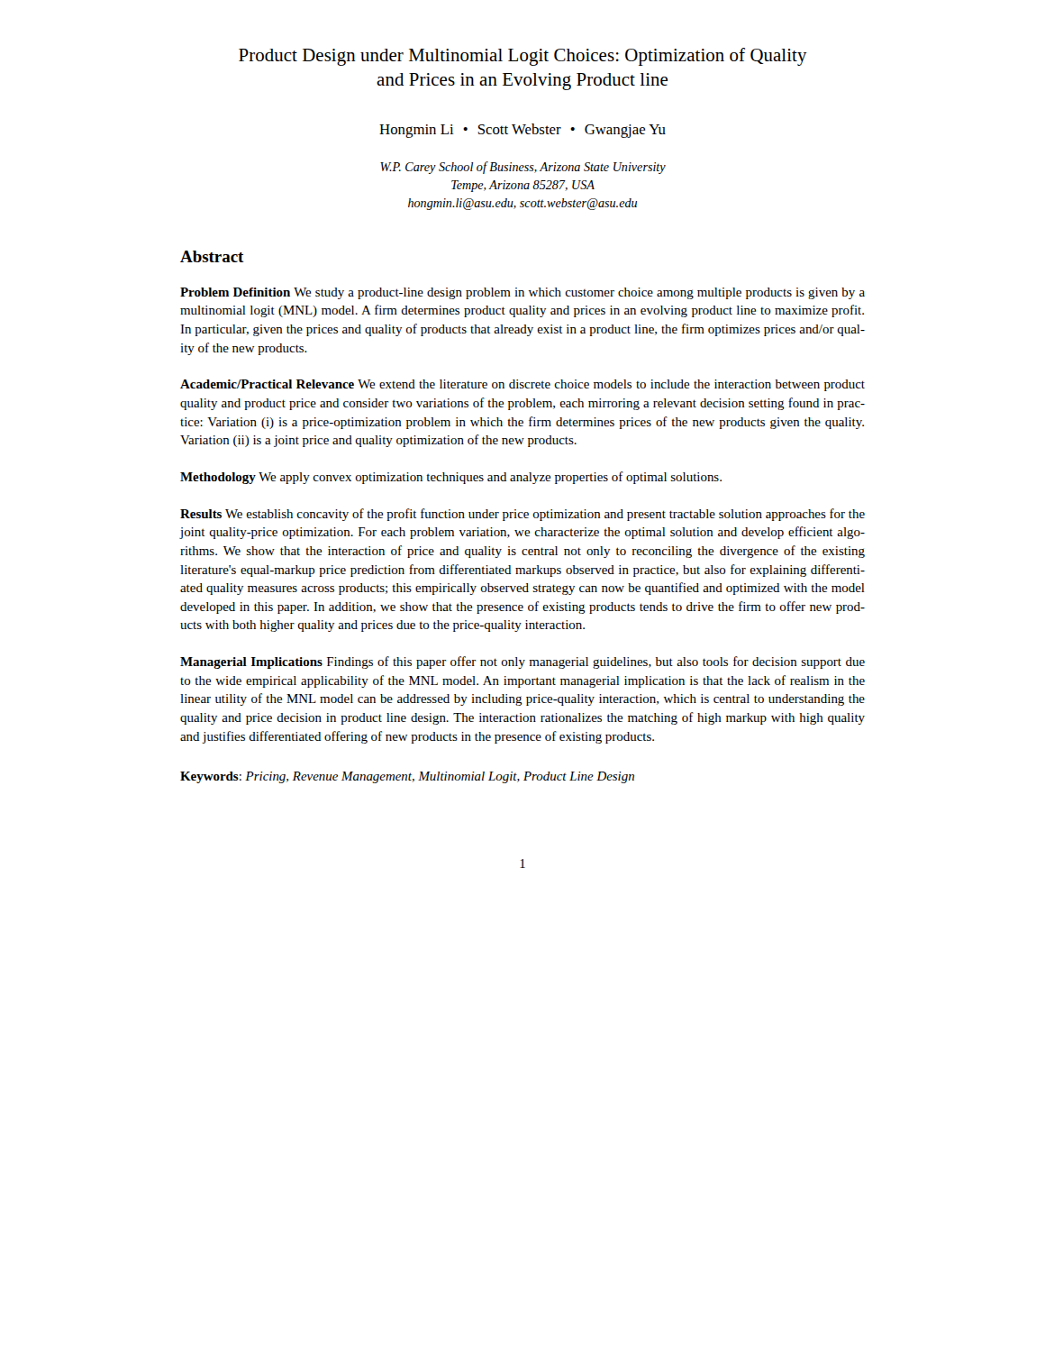Product Design under Multinomial Logit Choices: Optimization of Quality
and Prices in an Evolving Product line
Hongmin Li • Scott Webster • Gwangjae Yu
W.P. Carey School of Business, Arizona State University
Tempe, Arizona 85287, USA
hongmin.li@asu.edu, scott.webster@asu.edu
Abstract
Problem Definition We study a product-line design problem in which customer choice among multiple products is given by a multinomial logit (MNL) model. A firm determines product quality and prices in an evolving product line to maximize profit. In particular, given the prices and quality of products that already exist in a product line, the firm optimizes prices and/or quality of the new products.
Academic/Practical Relevance We extend the literature on discrete choice models to include the interaction between product quality and product price and consider two variations of the problem, each mirroring a relevant decision setting found in practice: Variation (i) is a price-optimization problem in which the firm determines prices of the new products given the quality. Variation (ii) is a joint price and quality optimization of the new products.
Methodology We apply convex optimization techniques and analyze properties of optimal solutions.
Results We establish concavity of the profit function under price optimization and present tractable solution approaches for the joint quality-price optimization. For each problem variation, we characterize the optimal solution and develop efficient algorithms. We show that the interaction of price and quality is central not only to reconciling the divergence of the existing literature's equal-markup price prediction from differentiated markups observed in practice, but also for explaining differentiated quality measures across products; this empirically observed strategy can now be quantified and optimized with the model developed in this paper. In addition, we show that the presence of existing products tends to drive the firm to offer new products with both higher quality and prices due to the price-quality interaction.
Managerial Implications Findings of this paper offer not only managerial guidelines, but also tools for decision support due to the wide empirical applicability of the MNL model. An important managerial implication is that the lack of realism in the linear utility of the MNL model can be addressed by including price-quality interaction, which is central to understanding the quality and price decision in product line design. The interaction rationalizes the matching of high markup with high quality and justifies differentiated offering of new products in the presence of existing products.
Keywords: Pricing, Revenue Management, Multinomial Logit, Product Line Design
1